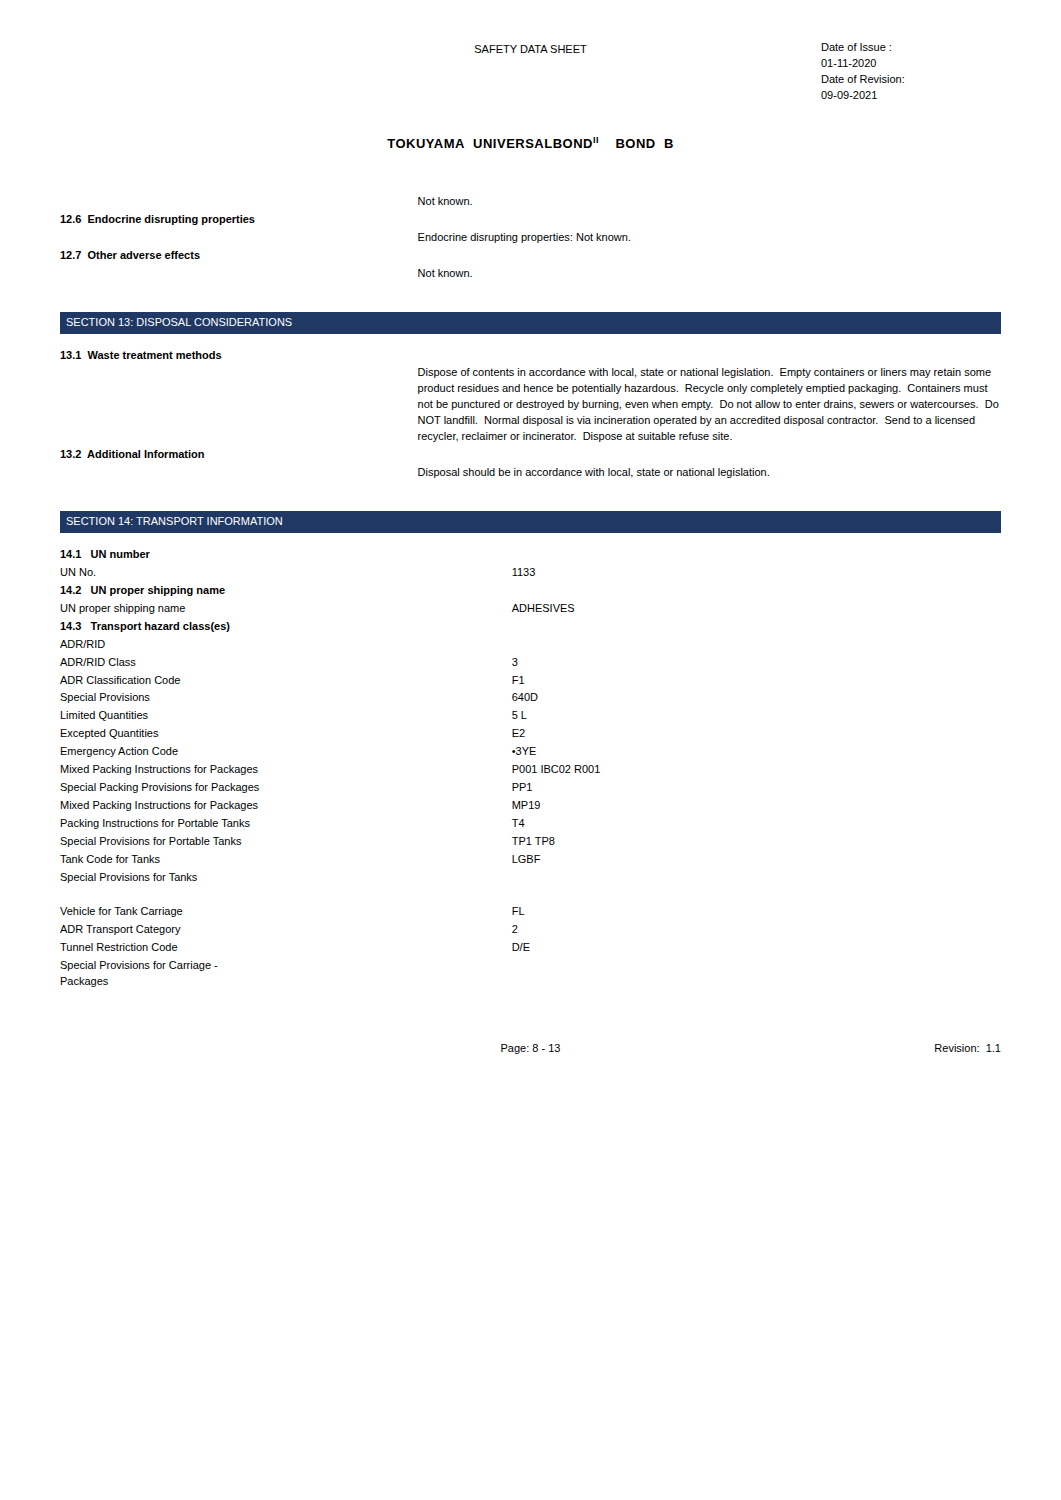SAFETY DATA SHEET
Date of Issue :
01-11-2020
Date of Revision:
09-09-2021
TOKUYAMA UNIVERSALBONDII BOND B
| | Not known. |
| 12.6 Endocrine disrupting properties | |
| | Endocrine disrupting properties: Not known. |
| 12.7 Other adverse effects | |
| | Not known. |
SECTION 13: DISPOSAL CONSIDERATIONS
| 13.1 Waste treatment methods | |
| | Dispose of contents in accordance with local, state or national legislation. Empty containers or liners may retain some product residues and hence be potentially hazardous. Recycle only completely emptied packaging. Containers must not be punctured or destroyed by burning, even when empty. Do not allow to enter drains, sewers or watercourses. Do NOT landfill. Normal disposal is via incineration operated by an accredited disposal contractor. Send to a licensed recycler, reclaimer or incinerator. Dispose at suitable refuse site. |
| 13.2 Additional Information | |
| | Disposal should be in accordance with local, state or national legislation. |
SECTION 14: TRANSPORT INFORMATION
| 14.1 UN number | |
| UN No. | 1133 |
| 14.2 UN proper shipping name | |
| UN proper shipping name | ADHESIVES |
| 14.3 Transport hazard class(es) | |
| ADR/RID | |
| ADR/RID Class | 3 |
| ADR Classification Code | F1 |
| Special Provisions | 640D |
| Limited Quantities | 5 L |
| Excepted Quantities | E2 |
| Emergency Action Code | •3YE |
| Mixed Packing Instructions for Packages | P001 IBC02 R001 |
| Special Packing Provisions for Packages | PP1 |
| Mixed Packing Instructions for Packages | MP19 |
| Packing Instructions for Portable Tanks | T4 |
| Special Provisions for Portable Tanks | TP1 TP8 |
| Tank Code for Tanks | LGBF |
| Special Provisions for Tanks | |
| Vehicle for Tank Carriage | FL |
| ADR Transport Category | 2 |
| Tunnel Restriction Code | D/E |
| Special Provisions for Carriage - Packages | |
Page: 8 - 13
Revision: 1.1